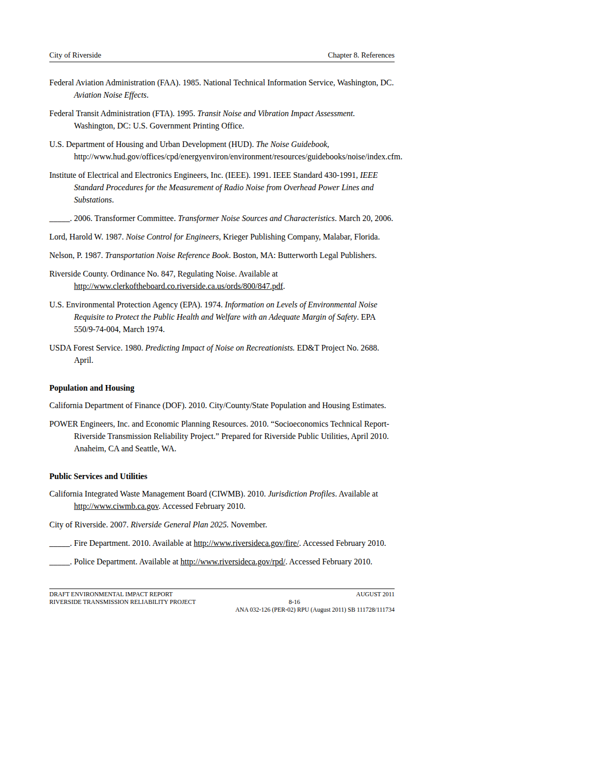City of Riverside
Chapter 8. References
Federal Aviation Administration (FAA). 1985. National Technical Information Service, Washington, DC. Aviation Noise Effects.
Federal Transit Administration (FTA). 1995. Transit Noise and Vibration Impact Assessment. Washington, DC: U.S. Government Printing Office.
U.S. Department of Housing and Urban Development (HUD). The Noise Guidebook, http://www.hud.gov/offices/cpd/energyenviron/environment/resources/guidebooks/noise/index.cfm.
Institute of Electrical and Electronics Engineers, Inc. (IEEE). 1991. IEEE Standard 430-1991, IEEE Standard Procedures for the Measurement of Radio Noise from Overhead Power Lines and Substations.
_____. 2006. Transformer Committee. Transformer Noise Sources and Characteristics. March 20, 2006.
Lord, Harold W. 1987. Noise Control for Engineers, Krieger Publishing Company, Malabar, Florida.
Nelson, P. 1987. Transportation Noise Reference Book. Boston, MA: Butterworth Legal Publishers.
Riverside County. Ordinance No. 847, Regulating Noise. Available at http://www.clerkoftheboard.co.riverside.ca.us/ords/800/847.pdf.
U.S. Environmental Protection Agency (EPA). 1974. Information on Levels of Environmental Noise Requisite to Protect the Public Health and Welfare with an Adequate Margin of Safety. EPA 550/9-74-004, March 1974.
USDA Forest Service. 1980. Predicting Impact of Noise on Recreationists. ED&T Project No. 2688. April.
Population and Housing
California Department of Finance (DOF). 2010. City/County/State Population and Housing Estimates.
POWER Engineers, Inc. and Economic Planning Resources. 2010. “Socioeconomics Technical Report-Riverside Transmission Reliability Project.” Prepared for Riverside Public Utilities, April 2010. Anaheim, CA and Seattle, WA.
Public Services and Utilities
California Integrated Waste Management Board (CIWMB). 2010. Jurisdiction Profiles. Available at http://www.ciwmb.ca.gov. Accessed February 2010.
City of Riverside. 2007. Riverside General Plan 2025. November.
_____. Fire Department. 2010. Available at http://www.riversideca.gov/fire/. Accessed February 2010.
_____. Police Department. Available at http://www.riversideca.gov/rpd/. Accessed February 2010.
DRAFT ENVIRONMENTAL IMPACT REPORT
AUGUST 2011
RIVERSIDE TRANSMISSION RELIABILITY PROJECT
8-16
ANA 032-126 (PER-02) RPU (August 2011) SB 111728/111734